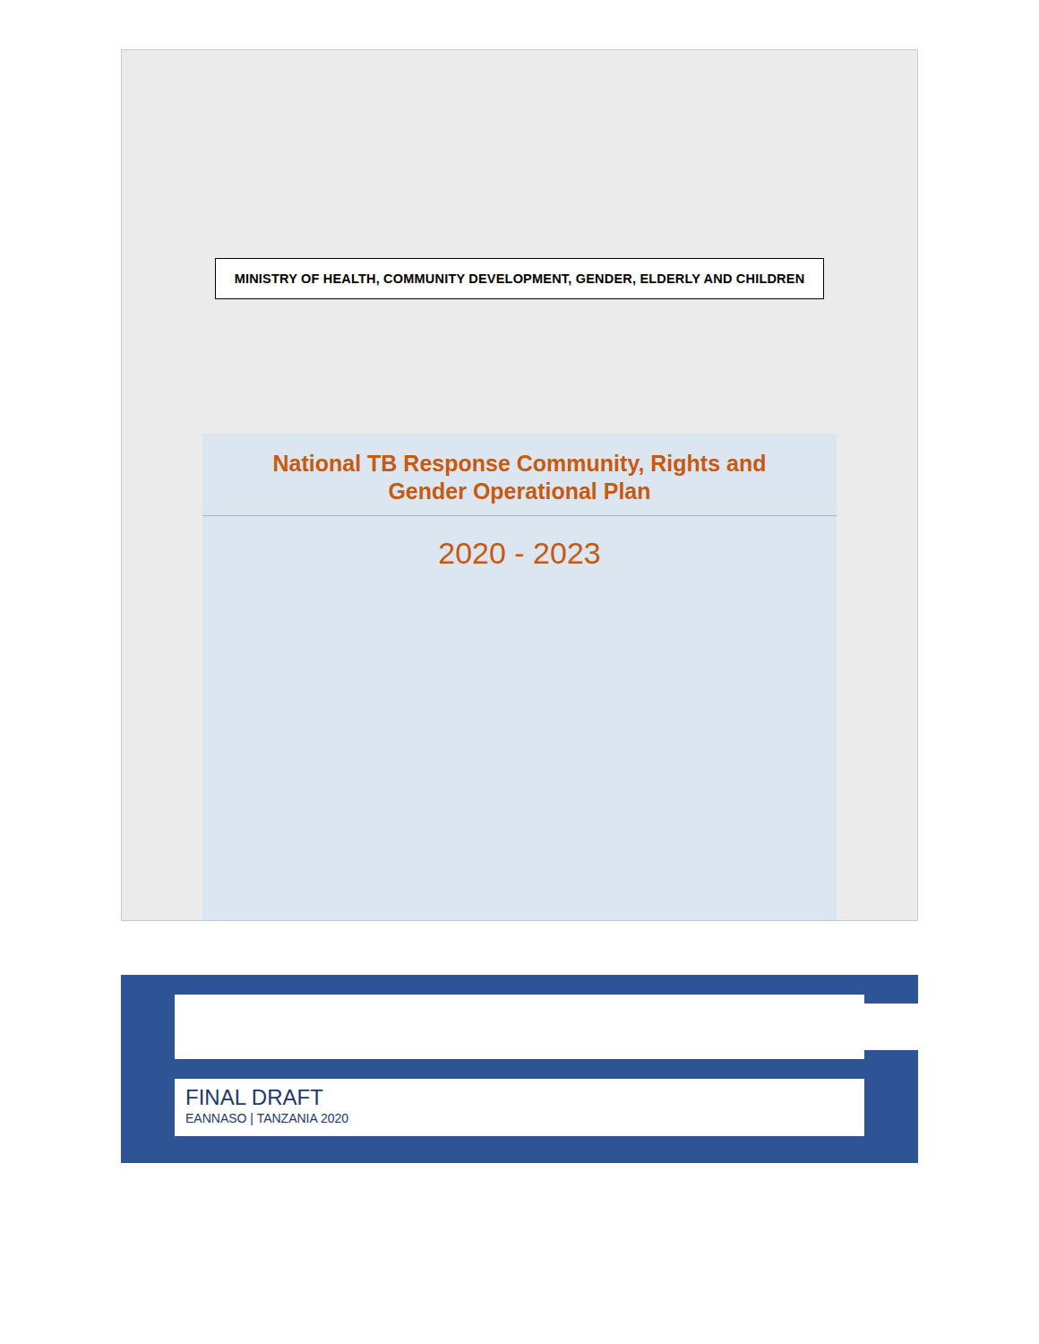MINISTRY OF HEALTH, COMMUNITY DEVELOPMENT, GENDER, ELDERLY AND CHILDREN
National TB Response Community, Rights and
Gender Operational Plan
2020 - 2023
FINAL DRAFT
EANNASO | TANZANIA 2020